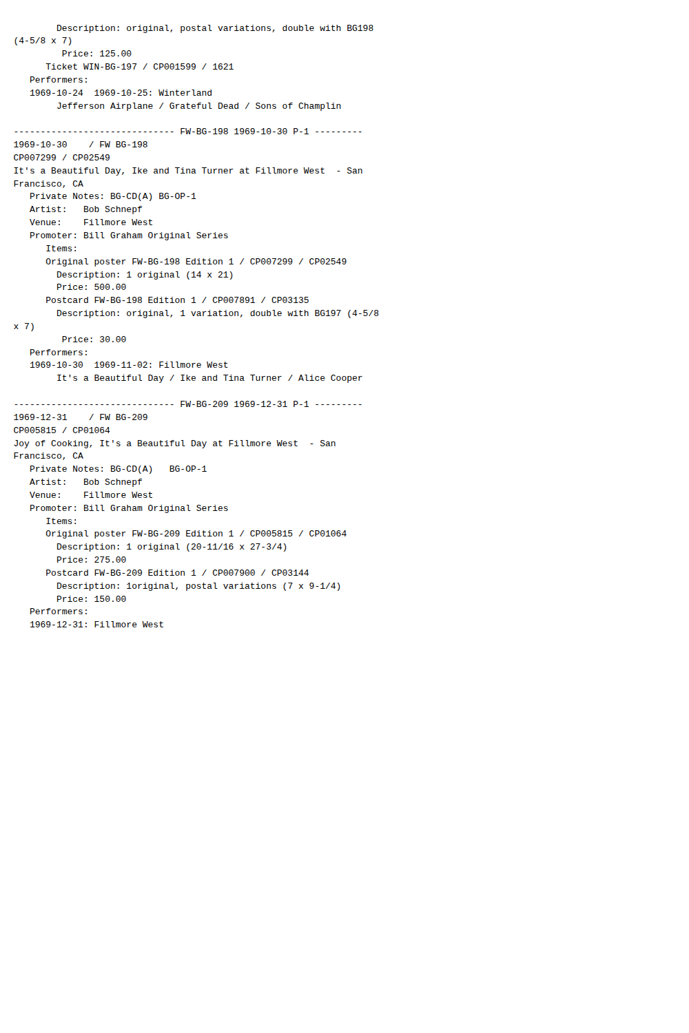Description: original, postal variations, double with BG198 
(4-5/8 x 7)
         Price: 125.00
      Ticket WIN-BG-197 / CP001599 / 1621
   Performers:
   1969-10-24  1969-10-25: Winterland
        Jefferson Airplane / Grateful Dead / Sons of Champlin

------------------------------ FW-BG-198 1969-10-30 P-1 ---------
1969-10-30    / FW BG-198
CP007299 / CP02549
It's a Beautiful Day, Ike and Tina Turner at Fillmore West  - San 
Francisco, CA
   Private Notes: BG-CD(A) BG-OP-1
   Artist:   Bob Schnepf
   Venue:    Fillmore West
   Promoter: Bill Graham Original Series
      Items:
      Original poster FW-BG-198 Edition 1 / CP007299 / CP02549
        Description: 1 original (14 x 21)
        Price: 500.00
      Postcard FW-BG-198 Edition 1 / CP007891 / CP03135
        Description: original, 1 variation, double with BG197 (4-5/8 
x 7)
         Price: 30.00
   Performers:
   1969-10-30  1969-11-02: Fillmore West
        It's a Beautiful Day / Ike and Tina Turner / Alice Cooper

------------------------------ FW-BG-209 1969-12-31 P-1 ---------
1969-12-31    / FW BG-209
CP005815 / CP01064
Joy of Cooking, It's a Beautiful Day at Fillmore West  - San 
Francisco, CA
   Private Notes: BG-CD(A)   BG-OP-1
   Artist:   Bob Schnepf
   Venue:    Fillmore West
   Promoter: Bill Graham Original Series
      Items:
      Original poster FW-BG-209 Edition 1 / CP005815 / CP01064
        Description: 1 original (20-11/16 x 27-3/4)
        Price: 275.00
      Postcard FW-BG-209 Edition 1 / CP007900 / CP03144
        Description: 1original, postal variations (7 x 9-1/4)
        Price: 150.00
   Performers:
   1969-12-31: Fillmore West